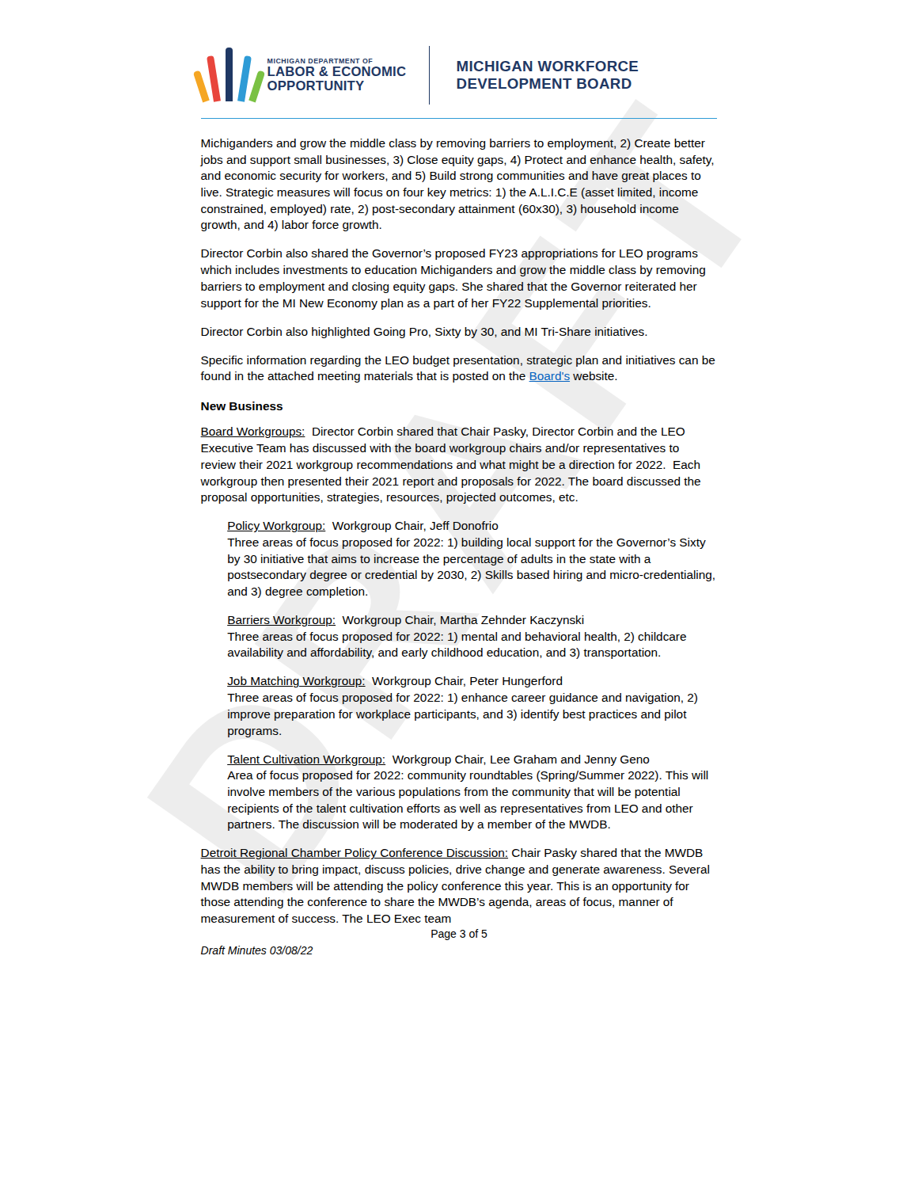DRAFT
MICHIGAN DEPARTMENT OF
LABOR & ECONOMIC
OPPORTUNITY
MICHIGAN WORKFORCE
DEVELOPMENT BOARD
Michiganders and grow the middle class by removing barriers to employment, 2) Create better jobs and support small businesses, 3) Close equity gaps, 4) Protect and enhance health, safety, and economic security for workers, and 5) Build strong communities and have great places to live. Strategic measures will focus on four key metrics: 1) the A.L.I.C.E (asset limited, income constrained, employed) rate, 2) post-secondary attainment (60x30), 3) household income growth, and 4) labor force growth.
Director Corbin also shared the Governor’s proposed FY23 appropriations for LEO programs which includes investments to education Michiganders and grow the middle class by removing barriers to employment and closing equity gaps. She shared that the Governor reiterated her support for the MI New Economy plan as a part of her FY22 Supplemental priorities.
Director Corbin also highlighted Going Pro, Sixty by 30, and MI Tri-Share initiatives.
Specific information regarding the LEO budget presentation, strategic plan and initiatives can be found in the attached meeting materials that is posted on the Board's website.
New Business
Board Workgroups: Director Corbin shared that Chair Pasky, Director Corbin and the LEO Executive Team has discussed with the board workgroup chairs and/or representatives to review their 2021 workgroup recommendations and what might be a direction for 2022. Each workgroup then presented their 2021 report and proposals for 2022. The board discussed the proposal opportunities, strategies, resources, projected outcomes, etc.
Policy Workgroup: Workgroup Chair, Jeff Donofrio
Three areas of focus proposed for 2022: 1) building local support for the Governor’s Sixty by 30 initiative that aims to increase the percentage of adults in the state with a postsecondary degree or credential by 2030, 2) Skills based hiring and micro-credentialing, and 3) degree completion.
Barriers Workgroup: Workgroup Chair, Martha Zehnder Kaczynski
Three areas of focus proposed for 2022: 1) mental and behavioral health, 2) childcare availability and affordability, and early childhood education, and 3) transportation.
Job Matching Workgroup: Workgroup Chair, Peter Hungerford
Three areas of focus proposed for 2022: 1) enhance career guidance and navigation, 2) improve preparation for workplace participants, and 3) identify best practices and pilot programs.
Talent Cultivation Workgroup: Workgroup Chair, Lee Graham and Jenny Geno
Area of focus proposed for 2022: community roundtables (Spring/Summer 2022). This will involve members of the various populations from the community that will be potential recipients of the talent cultivation efforts as well as representatives from LEO and other partners. The discussion will be moderated by a member of the MWDB.
Detroit Regional Chamber Policy Conference Discussion: Chair Pasky shared that the MWDB has the ability to bring impact, discuss policies, drive change and generate awareness. Several MWDB members will be attending the policy conference this year. This is an opportunity for those attending the conference to share the MWDB’s agenda, areas of focus, manner of measurement of success. The LEO Exec team
Page 3 of 5
Draft Minutes 03/08/22